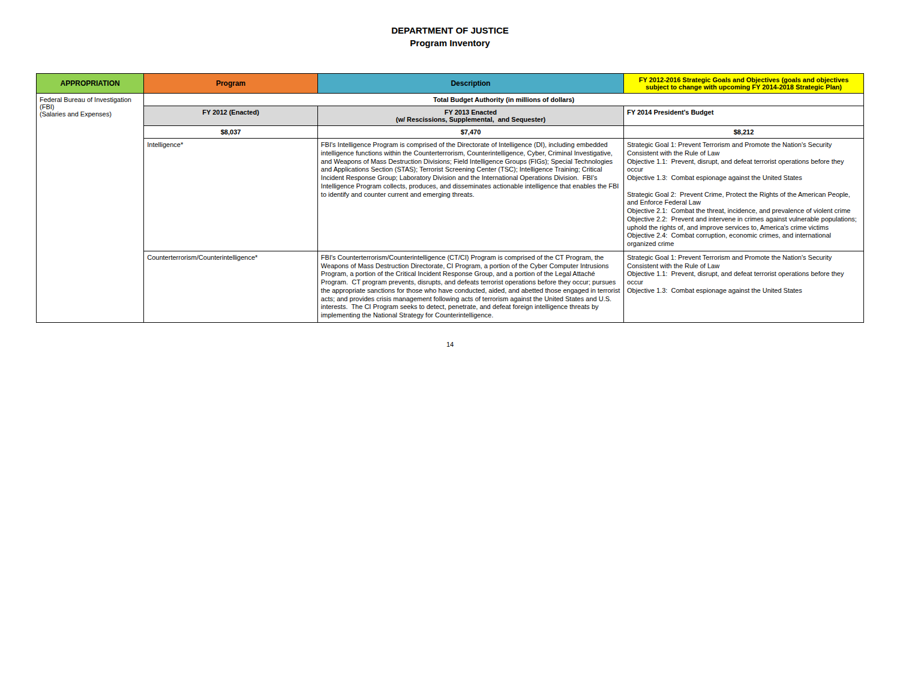DEPARTMENT OF JUSTICE
Program Inventory
| APPROPRIATION | Program | Description | FY 2012-2016 Strategic Goals and Objectives (goals and objectives subject to change with upcoming FY 2014-2018 Strategic Plan) |
| --- | --- | --- | --- |
| Federal Bureau of Investigation (FBI) (Salaries and Expenses) | Total Budget Authority (in millions of dollars) |
| FY 2012 (Enacted) | FY 2013 Enacted (w/ Rescissions, Supplemental, and Sequester) | FY 2014 President's Budget |
| $8,037 | $7,470 | $8,212 |
| Intelligence* | FBI's Intelligence Program is comprised of the Directorate of Intelligence (DI), including embedded intelligence functions within the Counterterrorism, Counterintelligence, Cyber, Criminal Investigative, and Weapons of Mass Destruction Divisions; Field Intelligence Groups (FIGs); Special Technologies and Applications Section (STAS); Terrorist Screening Center (TSC); Intelligence Training; Critical Incident Response Group; Laboratory Division and the International Operations Division. FBI's Intelligence Program collects, produces, and disseminates actionable intelligence that enables the FBI to identify and counter current and emerging threats. | Strategic Goal 1: Prevent Terrorism and Promote the Nation's Security Consistent with the Rule of Law Objective 1.1: Prevent, disrupt, and defeat terrorist operations before they occur Objective 1.3: Combat espionage against the United States Strategic Goal 2: Prevent Crime, Protect the Rights of the American People, and Enforce Federal Law Objective 2.1: Combat the threat, incidence, and prevalence of violent crime Objective 2.2: Prevent and intervene in crimes against vulnerable populations; uphold the rights of, and improve services to, America's crime victims Objective 2.4: Combat corruption, economic crimes, and international organized crime |
| Counterterrorism/Counterintelligence* | FBI's Counterterrorism/Counterintelligence (CT/CI) Program is comprised of the CT Program, the Weapons of Mass Destruction Directorate, CI Program, a portion of the Cyber Computer Intrusions Program, a portion of the Critical Incident Response Group, and a portion of the Legal Attaché Program. CT program prevents, disrupts, and defeats terrorist operations before they occur; pursues the appropriate sanctions for those who have conducted, aided, and abetted those engaged in terrorist acts; and provides crisis management following acts of terrorism against the United States and U.S. interests. The CI Program seeks to detect, penetrate, and defeat foreign intelligence threats by implementing the National Strategy for Counterintelligence. | Strategic Goal 1: Prevent Terrorism and Promote the Nation's Security Consistent with the Rule of Law Objective 1.1: Prevent, disrupt, and defeat terrorist operations before they occur Objective 1.3: Combat espionage against the United States |
14